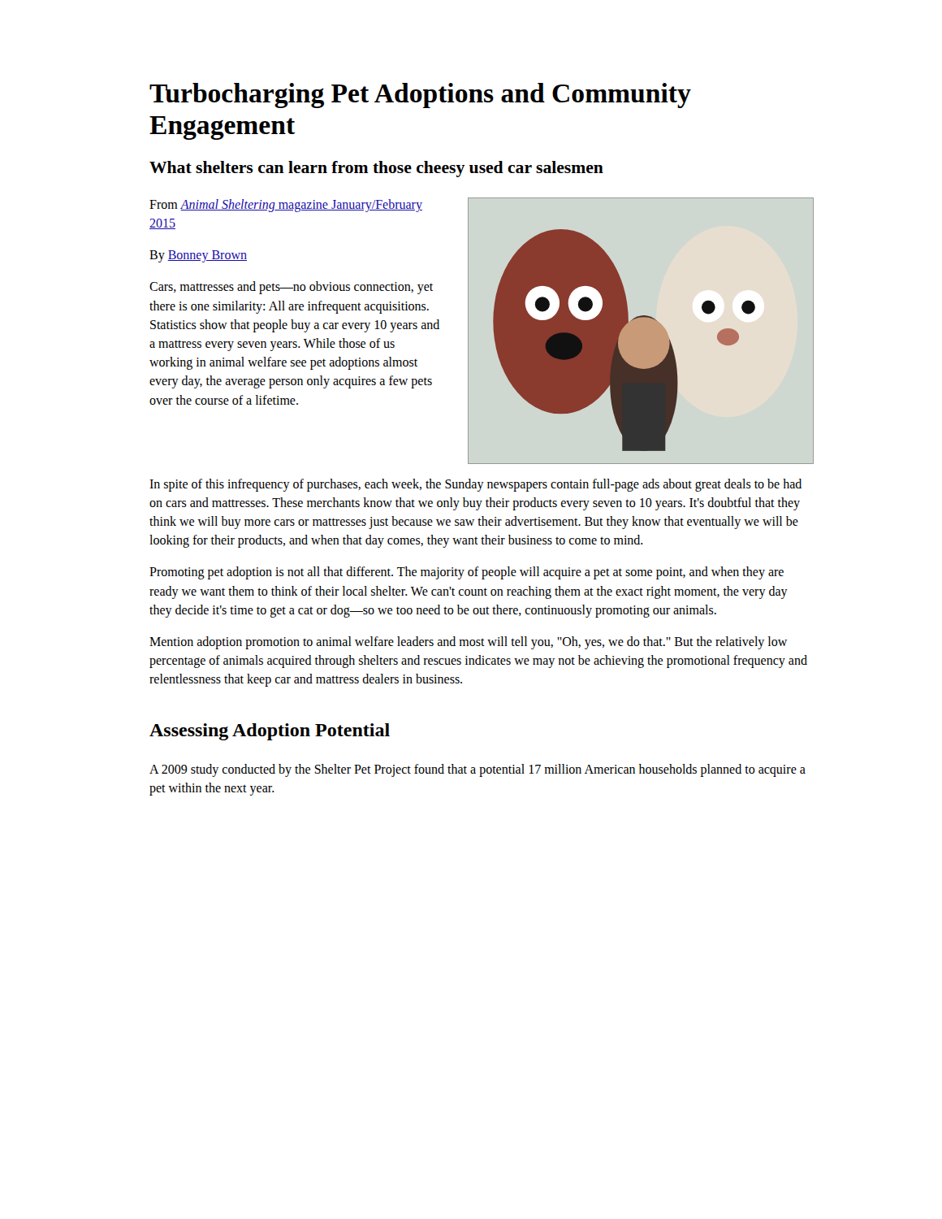Turbocharging Pet Adoptions and Community Engagement
What shelters can learn from those cheesy used car salesmen
From Animal Sheltering magazine January/February 2015
By Bonney Brown
Cars, mattresses and pets—no obvious connection, yet there is one similarity: All are infrequent acquisitions. Statistics show that people buy a car every 10 years and a mattress every seven years. While those of us working in animal welfare see pet adoptions almost every day, the average person only acquires a few pets over the course of a lifetime.
In spite of this infrequency of purchases, each week, the Sunday newspapers contain full-page ads about great deals to be had on cars and mattresses. These merchants know that we only buy their products every seven to 10 years. It's doubtful that they think we will buy more cars or mattresses just because we saw their advertisement. But they know that eventually we will be looking for their products, and when that day comes, they want their business to come to mind.
Promoting pet adoption is not all that different. The majority of people will acquire a pet at some point, and when they are ready we want them to think of their local shelter. We can't count on reaching them at the exact right moment, the very day they decide it's time to get a cat or dog—so we too need to be out there, continuously promoting our animals.
Mention adoption promotion to animal welfare leaders and most will tell you, "Oh, yes, we do that." But the relatively low percentage of animals acquired through shelters and rescues indicates we may not be achieving the promotional frequency and relentlessness that keep car and mattress dealers in business.
Assessing Adoption Potential
A 2009 study conducted by the Shelter Pet Project found that a potential 17 million American households planned to acquire a pet within the next year.